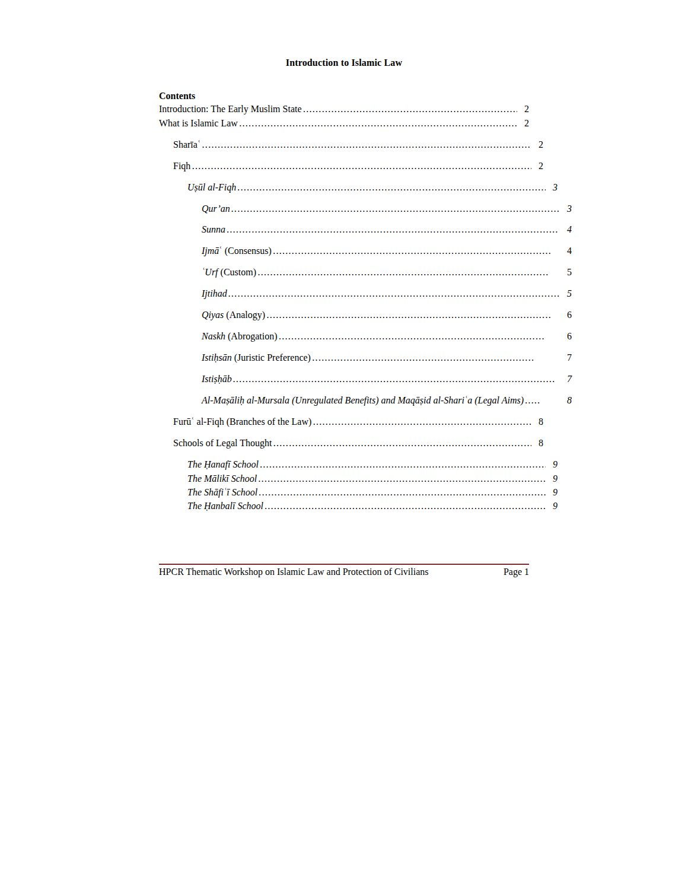Introduction to Islamic Law
Contents
Introduction: The Early Muslim State ........................................................................................... 2
What is Islamic Law ......................................................................................................... 2
Sharīaʿ ......................................................................................................................... 2
Fiqh ............................................................................................................................. 2
Uṣūl al-Fiqh ......................................................................................................... 3
Qur’an ......................................................................................................... 3
Sunna .......................................................................................................... 4
Ijmāʿ (Consensus) ......................................................................................... 4
ʿUrf (Custom) ............................................................................................. 5
Ijtihad .......................................................................................................... 5
Qiyas (Analogy) ........................................................................................... 6
Naskh (Abrogation) ..................................................................................... 6
Istiḥsān (Juristic Preference) ....................................................................... 7
Istiṣḥāb ....................................................................................................... 7
Al-Maṣāliḥ al-Mursala (Unregulated Benefits) and Maqāṣid al-Shariʿa (Legal Aims) ..... 8
Furūʿ al-Fiqh (Branches of the Law) ......................................................................... 8
Schools of Legal Thought ....................................................................................... 8
The Ḥanafī School ................................................................................................. 9
The Mālikī School ................................................................................................. 9
The Shāfiʿī School ................................................................................................. 9
The Ḥanbalī School ............................................................................................... 9
HPCR Thematic Workshop on Islamic Law and Protection of Civilians Page 1